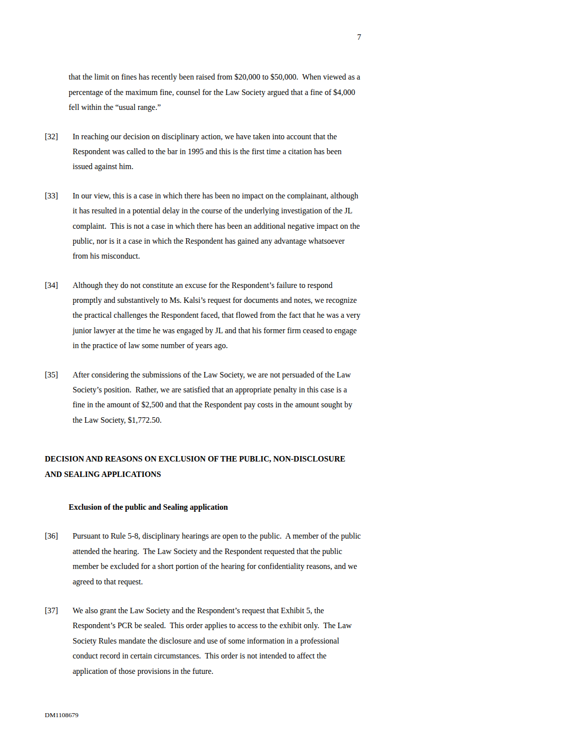7
that the limit on fines has recently been raised from $20,000 to $50,000. When viewed as a percentage of the maximum fine, counsel for the Law Society argued that a fine of $4,000 fell within the “usual range.”
[32]
In reaching our decision on disciplinary action, we have taken into account that the Respondent was called to the bar in 1995 and this is the first time a citation has been issued against him.
[33]
In our view, this is a case in which there has been no impact on the complainant, although it has resulted in a potential delay in the course of the underlying investigation of the JL complaint. This is not a case in which there has been an additional negative impact on the public, nor is it a case in which the Respondent has gained any advantage whatsoever from his misconduct.
[34]
Although they do not constitute an excuse for the Respondent’s failure to respond promptly and substantively to Ms. Kalsi’s request for documents and notes, we recognize the practical challenges the Respondent faced, that flowed from the fact that he was a very junior lawyer at the time he was engaged by JL and that his former firm ceased to engage in the practice of law some number of years ago.
[35]
After considering the submissions of the Law Society, we are not persuaded of the Law Society’s position. Rather, we are satisfied that an appropriate penalty in this case is a fine in the amount of $2,500 and that the Respondent pay costs in the amount sought by the Law Society, $1,772.50.
DECISION AND REASONS ON EXCLUSION OF THE PUBLIC, NON-DISCLOSURE AND SEALING APPLICATIONS
Exclusion of the public and Sealing application
[36]
Pursuant to Rule 5-8, disciplinary hearings are open to the public. A member of the public attended the hearing. The Law Society and the Respondent requested that the public member be excluded for a short portion of the hearing for confidentiality reasons, and we agreed to that request.
[37]
We also grant the Law Society and the Respondent’s request that Exhibit 5, the Respondent’s PCR be sealed. This order applies to access to the exhibit only. The Law Society Rules mandate the disclosure and use of some information in a professional conduct record in certain circumstances. This order is not intended to affect the application of those provisions in the future.
DM1108679